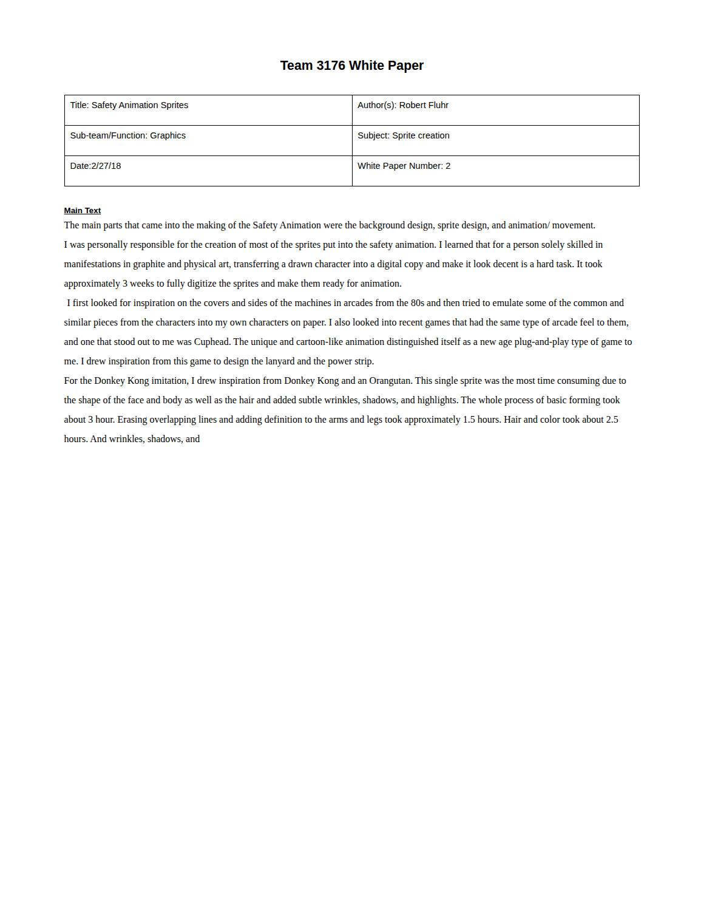Team 3176 White Paper
| Title: Safety Animation Sprites | Author(s): Robert Fluhr |
| Sub-team/Function: Graphics | Subject: Sprite creation |
| Date:2/27/18 | White Paper Number: 2 |
Main Text
The main parts that came into the making of the Safety Animation were the background design, sprite design, and animation/ movement.
I was personally responsible for the creation of most of the sprites put into the safety animation. I learned that for a person solely skilled in manifestations in graphite and physical art, transferring a drawn character into a digital copy and make it look decent is a hard task. It took approximately 3 weeks to fully digitize the sprites and make them ready for animation.
I first looked for inspiration on the covers and sides of the machines in arcades from the 80s and then tried to emulate some of the common and similar pieces from the characters into my own characters on paper. I also looked into recent games that had the same type of arcade feel to them, and one that stood out to me was Cuphead. The unique and cartoon-like animation distinguished itself as a new age plug-and-play type of game to me. I drew inspiration from this game to design the lanyard and the power strip.
For the Donkey Kong imitation, I drew inspiration from Donkey Kong and an Orangutan. This single sprite was the most time consuming due to the shape of the face and body as well as the hair and added subtle wrinkles, shadows, and highlights. The whole process of basic forming took about 3 hour. Erasing overlapping lines and adding definition to the arms and legs took approximately 1.5 hours. Hair and color took about 2.5 hours. And wrinkles, shadows, and